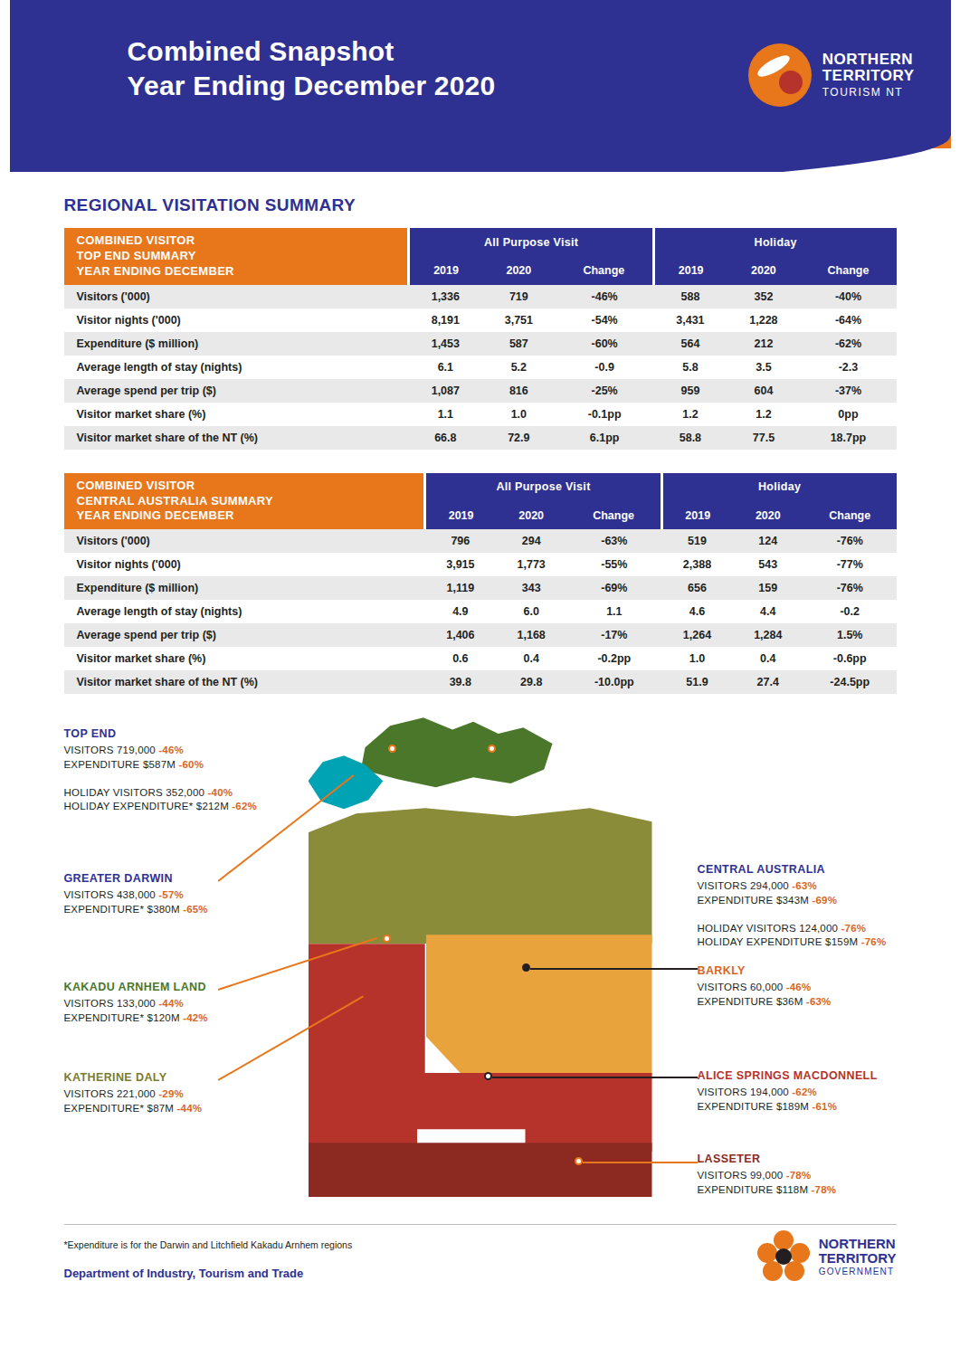Combined Snapshot
Year Ending December 2020
NORTHERN
TERRITORYTOURISM NT
REGIONAL VISITATION SUMMARY
| COMBINED VISITOR TOP END SUMMARY YEAR ENDING DECEMBER | All Purpose Visit | Holiday |
| --- | --- | --- |
| 2019 | 2020 | Change | 2019 | 2020 | Change |
| Visitors ('000) | 1,336 | 719 | -46% | 588 | 352 | -40% |
| Visitor nights ('000) | 8,191 | 3,751 | -54% | 3,431 | 1,228 | -64% |
| Expenditure ($ million) | 1,453 | 587 | -60% | 564 | 212 | -62% |
| Average length of stay (nights) | 6.1 | 5.2 | -0.9 | 5.8 | 3.5 | -2.3 |
| Average spend per trip ($) | 1,087 | 816 | -25% | 959 | 604 | -37% |
| Visitor market share (%) | 1.1 | 1.0 | -0.1pp | 1.2 | 1.2 | 0pp |
| Visitor market share of the NT (%) | 66.8 | 72.9 | 6.1pp | 58.8 | 77.5 | 18.7pp |
| COMBINED VISITOR CENTRAL AUSTRALIA SUMMARY YEAR ENDING DECEMBER | All Purpose Visit | Holiday |
| --- | --- | --- |
| 2019 | 2020 | Change | 2019 | 2020 | Change |
| Visitors ('000) | 796 | 294 | -63% | 519 | 124 | -76% |
| Visitor nights ('000) | 3,915 | 1,773 | -55% | 2,388 | 543 | -77% |
| Expenditure ($ million) | 1,119 | 343 | -69% | 656 | 159 | -76% |
| Average length of stay (nights) | 4.9 | 6.0 | 1.1 | 4.6 | 4.4 | -0.2 |
| Average spend per trip ($) | 1,406 | 1,168 | -17% | 1,264 | 1,284 | 1.5% |
| Visitor market share (%) | 0.6 | 0.4 | -0.2pp | 1.0 | 0.4 | -0.6pp |
| Visitor market share of the NT (%) | 39.8 | 29.8 | -10.0pp | 51.9 | 27.4 | -24.5pp |
TOP END VISITORS 719,000 -46%
EXPENDITURE $587M -60%
HOLIDAY VISITORS 352,000 -40%
HOLIDAY EXPENDITURE* $212M -62%
GREATER DARWIN VISITORS 438,000 -57%
EXPENDITURE* $380M -65%
KAKADU ARNHEM LAND VISITORS 133,000 -44%
EXPENDITURE* $120M -42%
KATHERINE DALY VISITORS 221,000 -29%
EXPENDITURE* $87M -44%
CENTRAL AUSTRALIA VISITORS 294,000 -63%
EXPENDITURE $343M -69%
HOLIDAY VISITORS 124,000 -76%
HOLIDAY EXPENDITURE $159M -76%
BARKLY VISITORS 60,000 -46%
EXPENDITURE $36M -63%
ALICE SPRINGS MACDONNELL VISITORS 194,000 -62%
EXPENDITURE $189M -61%
LASSETER VISITORS 99,000 -78%
EXPENDITURE $118M -78%
*Expenditure is for the Darwin and Litchfield Kakadu Arnhem regions
Department of Industry, Tourism and Trade
NORTHERN
TERRITORYGOVERNMENT